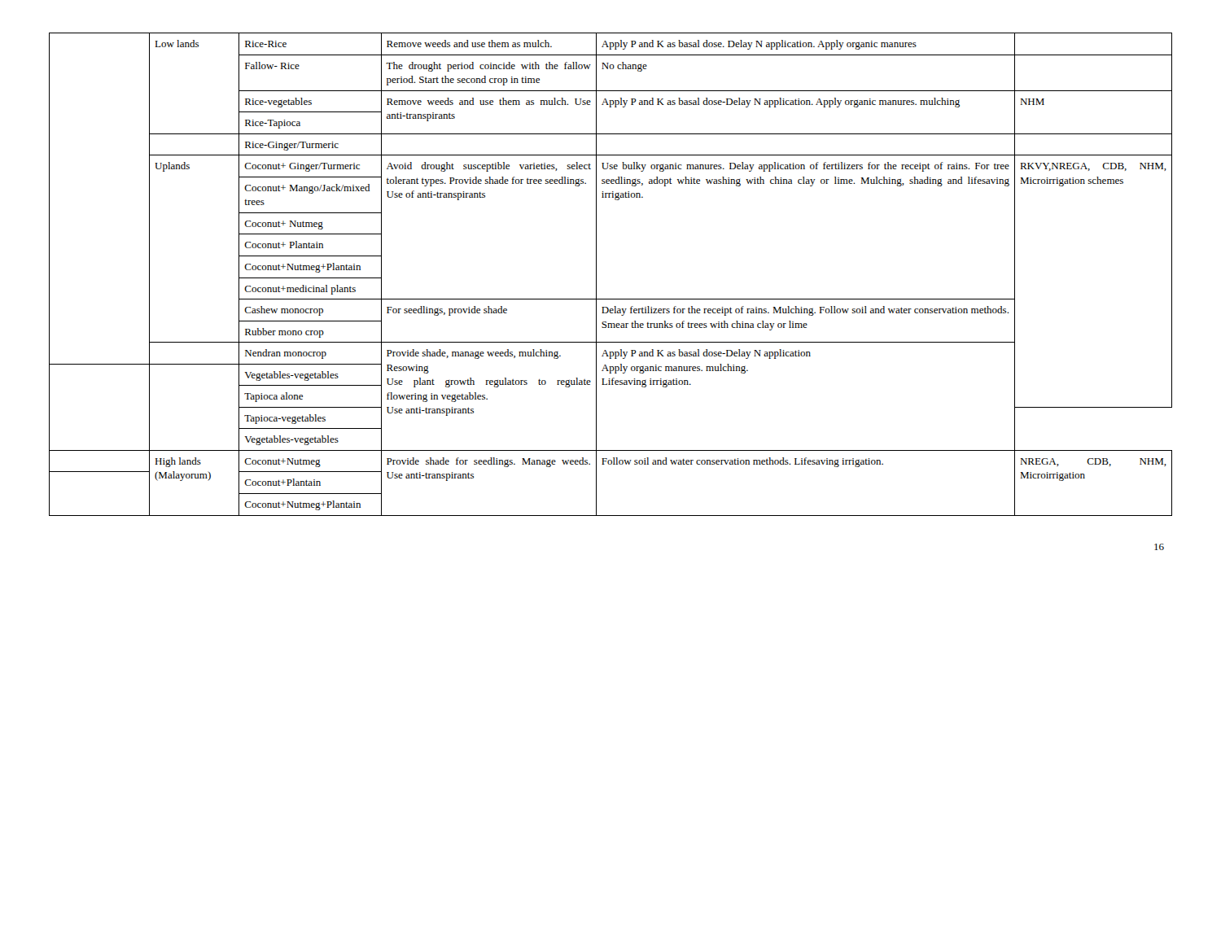| | Low lands | Rice-Rice | Remove weeds and use them as mulch. | Apply P and K as basal dose. Delay N application. Apply organic manures | |
| Fallow- Rice | The drought period coincide with the fallow period. Start the second crop in time | No change | |
| Rice-vegetables | Remove weeds and use them as mulch. Use anti-transpirants | Apply P and K as basal dose-Delay N application. Apply organic manures. mulching | NHM |
| Rice-Tapioca |
| | Rice-Ginger/Turmeric | | | |
| Uplands | Coconut+ Ginger/Turmeric | Avoid drought susceptible varieties, select tolerant types. Provide shade for tree seedlings. Use of anti-transpirants | Use bulky organic manures. Delay application of fertilizers for the receipt of rains. For tree seedlings, adopt white washing with china clay or lime. Mulching, shading and lifesaving irrigation. | RKVY,NREGA, CDB, NHM, Microirrigation schemes |
| Coconut+ Mango/Jack/mixed trees |
| Coconut+ Nutmeg |
| Coconut+ Plantain |
| Coconut+Nutmeg+Plantain |
| Coconut+medicinal plants |
| Cashew monocrop | For seedlings, provide shade | Delay fertilizers for the receipt of rains. Mulching. Follow soil and water conservation methods. Smear the trunks of trees with china clay or lime |
| Rubber mono crop |
| | Nendran monocrop | Provide shade, manage weeds, mulching. Resowing Use plant growth regulators to regulate flowering in vegetables. Use anti-transpirants | Apply P and K as basal dose-Delay N application Apply organic manures. mulching. Lifesaving irrigation. |
| | | Vegetables-vegetables |
| | | Tapioca alone |
| | | Tapioca-vegetables |
| | | Vegetables-vegetables |
| | High lands (Malayorum) | Coconut+Nutmeg | Provide shade for seedlings. Manage weeds. Use anti-transpirants | Follow soil and water conservation methods. Lifesaving irrigation. | NREGA, CDB, NHM, Microirrigation |
| | Coconut+Plantain |
| | Coconut+Nutmeg+Plantain |
16